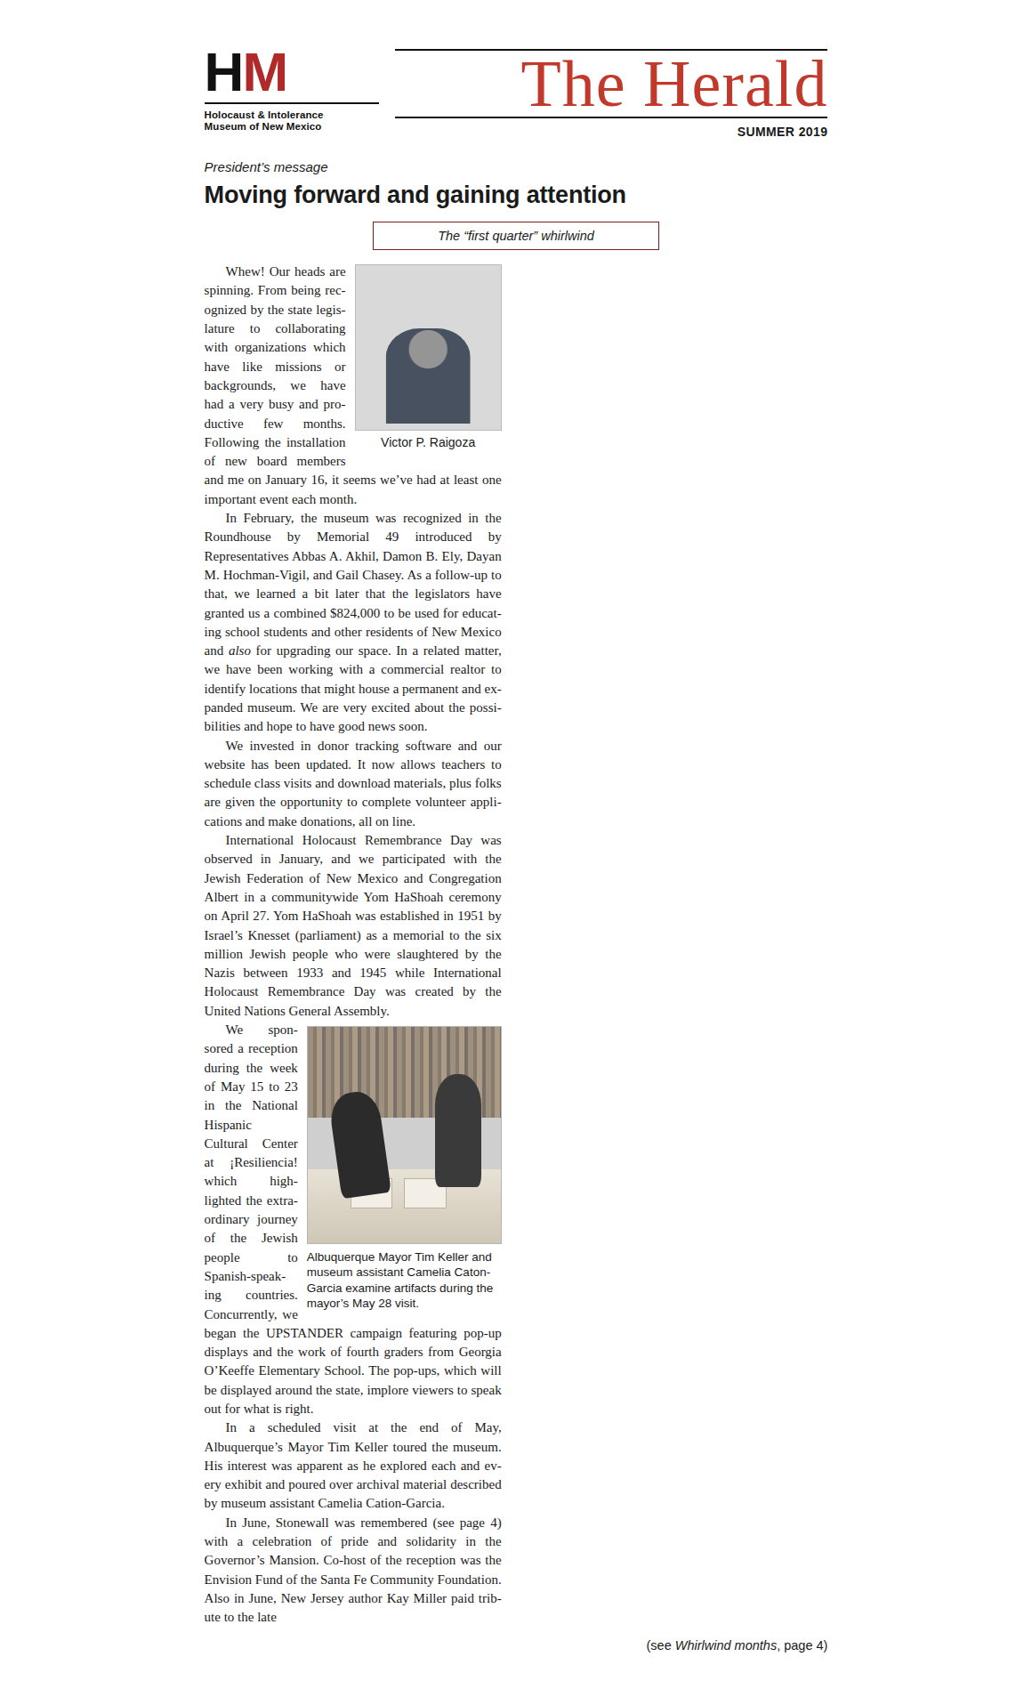HM
Holocaust & Intolerance
Museum of New Mexico
The Herald
SUMMER 2019
President’s message
Moving forward and gaining attention
The “first quarter” whirlwind
Victor P. Raigoza
Whew! Our heads are spinning. From being recognized by the state legislature to collaborating with organizations which have like missions or backgrounds, we have had a very busy and productive few months. Following the installation of new board members and me on January 16, it seems we’ve had at least one important event each month.
In February, the museum was recognized in the Roundhouse by Memorial 49 introduced by Representatives Abbas A. Akhil, Damon B. Ely, Dayan M. Hochman-Vigil, and Gail Chasey. As a follow-up to that, we learned a bit later that the legislators have granted us a combined $824,000 to be used for educating school students and other residents of New Mexico and also for upgrading our space. In a related matter, we have been working with a commercial realtor to identify locations that might house a permanent and expanded museum. We are very excited about the possibilities and hope to have good news soon.
We invested in donor tracking software and our website has been updated. It now allows teachers to schedule class visits and download materials, plus folks are given the opportunity to complete volunteer applications and make donations, all on line.
International Holocaust Remembrance Day was observed in January, and we participated with the Jewish Federation of New Mexico and Congregation Albert in a communitywide Yom HaShoah ceremony on April 27. Yom HaShoah was established in 1951 by Israel’s Knesset (parliament) as a memorial to the six million Jewish people who were slaughtered by the Nazis between 1933 and 1945 while International Holocaust Remembrance Day was created by the United Nations General Assembly.
Albuquerque Mayor Tim Keller and museum assistant Camelia Caton-Garcia examine artifacts during the mayor’s May 28 visit.
We sponsored a reception during the week of May 15 to 23 in the National Hispanic Cultural Center at ¡Resiliencia! which highlighted the extraordinary journey of the Jewish people to Spanish-speaking countries. Concurrently, we began the UPSTANDER campaign featuring pop-up displays and the work of fourth graders from Georgia O’Keeffe Elementary School. The pop-ups, which will be displayed around the state, implore viewers to speak out for what is right.
In a scheduled visit at the end of May, Albuquerque’s Mayor Tim Keller toured the museum. His interest was apparent as he explored each and every exhibit and poured over archival material described by museum assistant Camelia Cation-Garcia.
In June, Stonewall was remembered (see page 4) with a celebration of pride and solidarity in the Governor’s Mansion. Co-host of the reception was the Envision Fund of the Santa Fe Community Foundation. Also in June, New Jersey author Kay Miller paid tribute to the late
(see Whirlwind months, page 4)